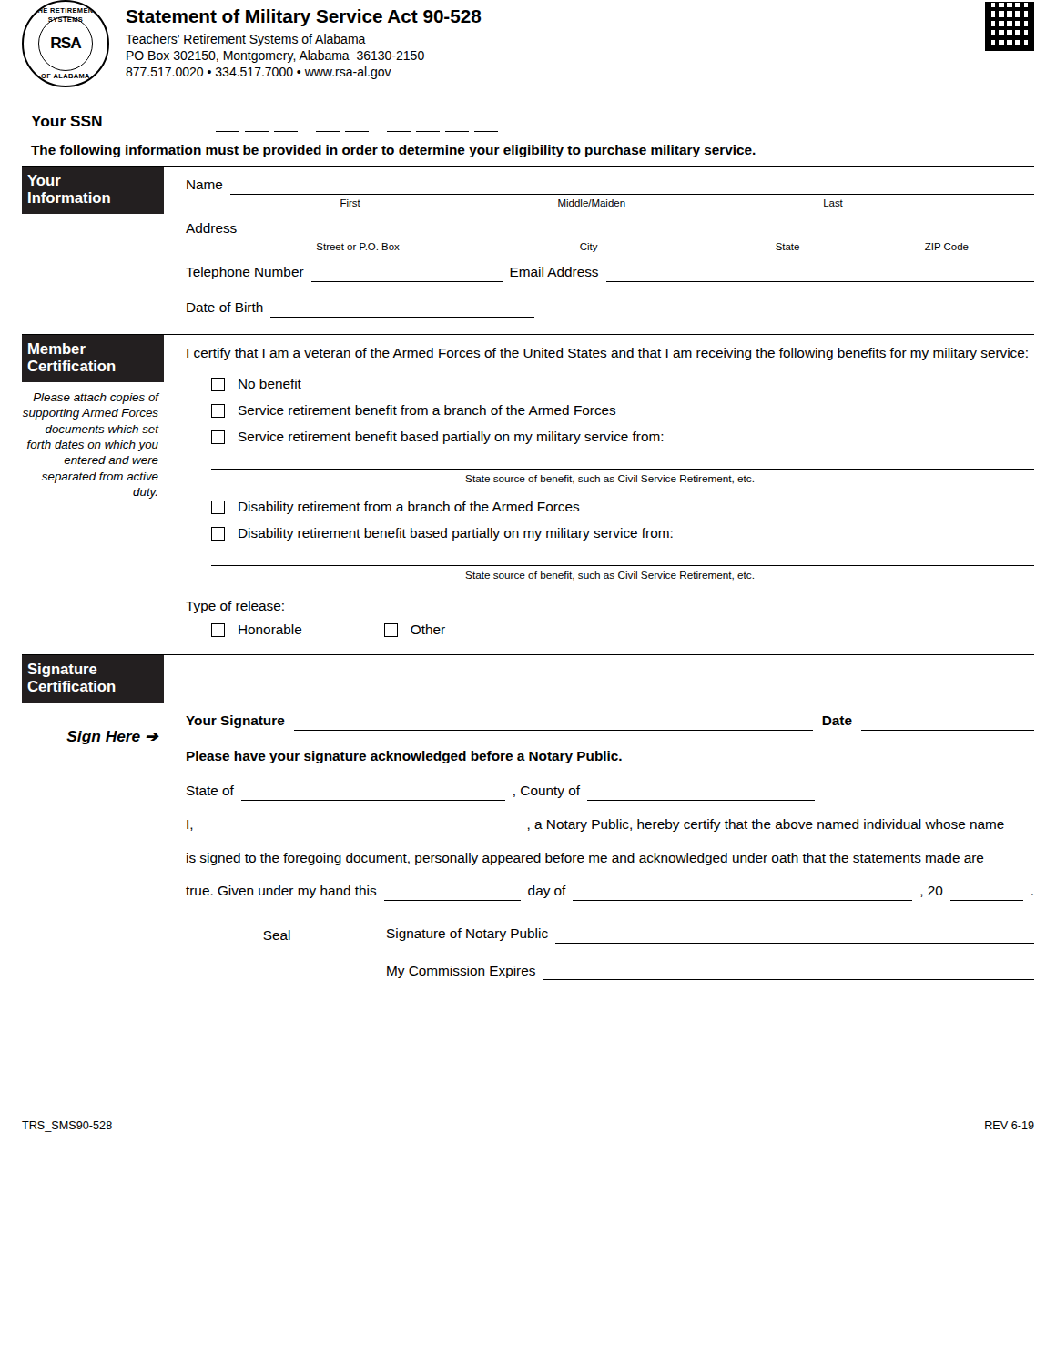The Retirement Systems
RSA
of Alabama
Statement of Military Service Act 90-528
Teachers' Retirement Systems of Alabama
PO Box 302150, Montgomery, Alabama 36130-2150
877.517.0020 • 334.517.7000 • www.rsa-al.gov
Your SSN
The following information must be provided in order to determine your eligibility to purchase military service.
Your
Information
Name
First Middle/Maiden Last
Address
Street or P.O. Box City State ZIP Code
Telephone Number Email Address
Date of Birth
Member
Certification
Please attach copies of supporting Armed Forces documents which set forth dates on which you entered and were separated from active duty.
I certify that I am a veteran of the Armed Forces of the United States and that I am receiving the following benefits for my military service:
No benefit
Service retirement benefit from a branch of the Armed Forces
Service retirement benefit based partially on my military service from:
State source of benefit, such as Civil Service Retirement, etc.
Disability retirement from a branch of the Armed Forces
Disability retirement benefit based partially on my military service from:
State source of benefit, such as Civil Service Retirement, etc.
Type of release:
Honorable
Other
Signature
Certification
Sign Here ➔
Your Signature Date
Please have your signature acknowledged before a Notary Public.
State of , County of
I, , a Notary Public, hereby certify that the above named individual whose name
is signed to the foregoing document, personally appeared before me and acknowledged under oath that the statements made are
true. Given under my hand this day of , 20 .
Seal
Signature of Notary Public
My Commission Expires
TRS_SMS90-528
REV 6-19